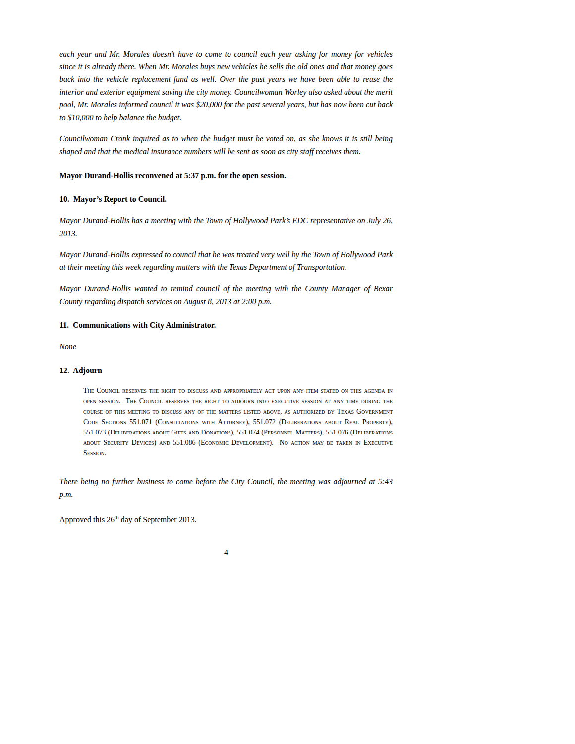each year and Mr. Morales doesn’t have to come to council each year asking for money for vehicles since it is already there. When Mr. Morales buys new vehicles he sells the old ones and that money goes back into the vehicle replacement fund as well. Over the past years we have been able to reuse the interior and exterior equipment saving the city money. Councilwoman Worley also asked about the merit pool, Mr. Morales informed council it was $20,000 for the past several years, but has now been cut back to $10,000 to help balance the budget.
Councilwoman Cronk inquired as to when the budget must be voted on, as she knows it is still being shaped and that the medical insurance numbers will be sent as soon as city staff receives them.
Mayor Durand-Hollis reconvened at 5:37 p.m. for the open session.
10. Mayor’s Report to Council.
Mayor Durand-Hollis has a meeting with the Town of Hollywood Park’s EDC representative on July 26, 2013.
Mayor Durand-Hollis expressed to council that he was treated very well by the Town of Hollywood Park at their meeting this week regarding matters with the Texas Department of Transportation.
Mayor Durand-Hollis wanted to remind council of the meeting with the County Manager of Bexar County regarding dispatch services on August 8, 2013 at 2:00 p.m.
11. Communications with City Administrator.
None
12. Adjourn
The Council reserves the right to discuss and appropriately act upon any item stated on this agenda in open session. The Council reserves the right to adjourn into executive session at any time during the course of this meeting to discuss any of the matters listed above, as authorized by Texas Government Code Sections 551.071 (Consultations with Attorney), 551.072 (Deliberations about Real Property), 551.073 (Deliberations about Gifts and Donations), 551.074 (Personnel Matters), 551.076 (Deliberations about Security Devices) and 551.086 (Economic Development). No action may be taken in Executive Session.
There being no further business to come before the City Council, the meeting was adjourned at 5:43 p.m.
Approved this 26th day of September 2013.
4